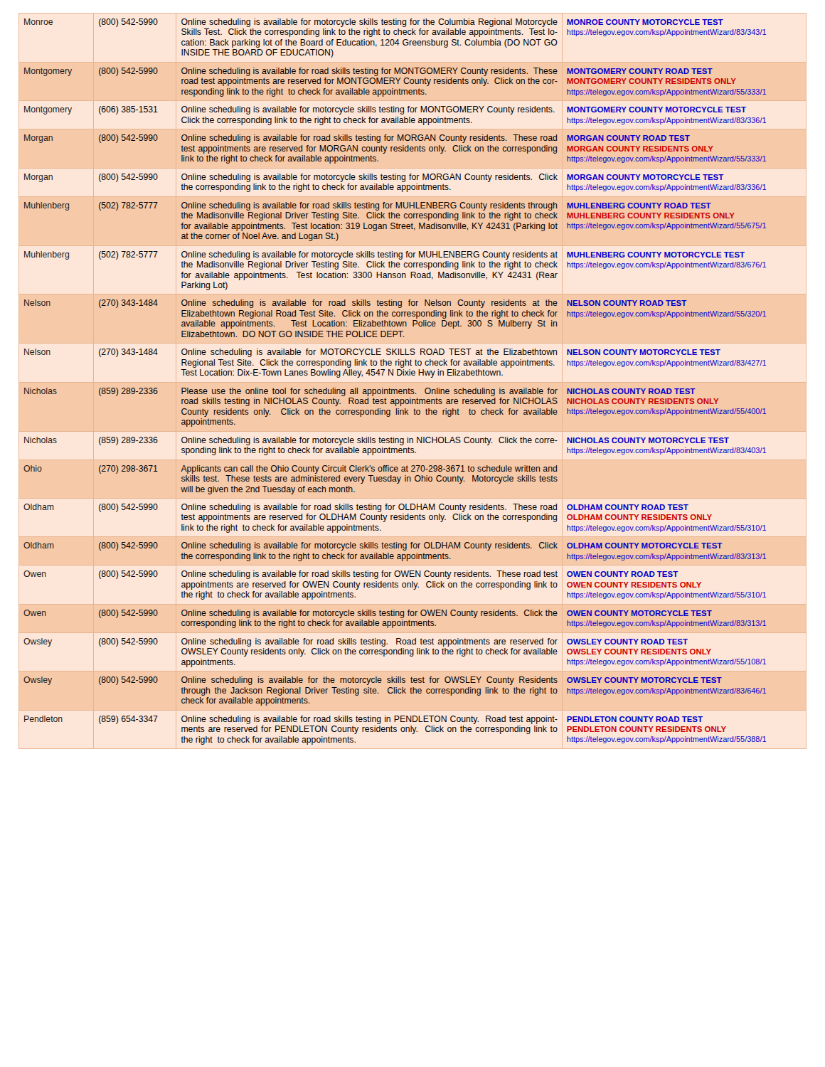| Monroe | (800) 542-5990 | Online scheduling is available for motorcycle skills testing for the Columbia Regional Motorcycle Skills Test. Click the corresponding link to the right to check for available appointments. Test location: Back parking lot of the Board of Education, 1204 Greensburg St. Columbia (DO NOT GO INSIDE THE BOARD OF EDUCATION) | MONROE COUNTY MOTORCYCLE TEST https://telegov.egov.com/ksp/AppointmentWizard/83/343/1 |
| Montgomery | (800) 542-5990 | Online scheduling is available for road skills testing for MONTGOMERY County residents. These road test appointments are reserved for MONTGOMERY County residents only. Click on the corresponding link to the right to check for available appointments. | MONTGOMERY COUNTY ROAD TEST MONTGOMERY COUNTY RESIDENTS ONLY https://telegov.egov.com/ksp/AppointmentWizard/55/333/1 |
| Montgomery | (606) 385-1531 | Online scheduling is available for motorcycle skills testing for MONTGOMERY County residents. Click the corresponding link to the right to check for available appointments. | MONTGOMERY COUNTY MOTORCYCLE TEST https://telegov.egov.com/ksp/AppointmentWizard/83/336/1 |
| Morgan | (800) 542-5990 | Online scheduling is available for road skills testing for MORGAN County residents. These road test appointments are reserved for MORGAN county residents only. Click on the corresponding link to the right to check for available appointments. | MORGAN COUNTY ROAD TEST MORGAN COUNTY RESIDENTS ONLY https://telegov.egov.com/ksp/AppointmentWizard/55/333/1 |
| Morgan | (800) 542-5990 | Online scheduling is available for motorcycle skills testing for MORGAN County residents. Click the corresponding link to the right to check for available appointments. | MORGAN COUNTY MOTORCYCLE TEST https://telegov.egov.com/ksp/AppointmentWizard/83/336/1 |
| Muhlenberg | (502) 782-5777 | Online scheduling is available for road skills testing for MUHLENBERG County residents through the Madisonville Regional Driver Testing Site. Click the corresponding link to the right to check for available appointments. Test location: 319 Logan Street, Madisonville, KY 42431 (Parking lot at the corner of Noel Ave. and Logan St.) | MUHLENBERG COUNTY ROAD TEST MUHLENBERG COUNTY RESIDENTS ONLY https://telegov.egov.com/ksp/AppointmentWizard/55/675/1 |
| Muhlenberg | (502) 782-5777 | Online scheduling is available for motorcycle skills testing for MUHLENBERG County residents at the Madisonville Regional Driver Testing Site. Click the corresponding link to the right to check for available appointments. Test location: 3300 Hanson Road, Madisonville, KY 42431 (Rear Parking Lot) | MUHLENBERG COUNTY MOTORCYCLE TEST https://telegov.egov.com/ksp/AppointmentWizard/83/676/1 |
| Nelson | (270) 343-1484 | Online scheduling is available for road skills testing for Nelson County residents at the Elizabethtown Regional Road Test Site. Click on the corresponding link to the right to check for available appointments. Test Location: Elizabethtown Police Dept. 300 S Mulberry St in Elizabethtown. DO NOT GO INSIDE THE POLICE DEPT. | NELSON COUNTY ROAD TEST https://telegov.egov.com/ksp/AppointmentWizard/55/320/1 |
| Nelson | (270) 343-1484 | Online scheduling is available for MOTORCYCLE SKILLS ROAD TEST at the Elizabethtown Regional Test Site. Click the corresponding link to the right to check for available appointments. Test Location: Dix-E-Town Lanes Bowling Alley, 4547 N Dixie Hwy in Elizabethtown. | NELSON COUNTY MOTORCYCLE TEST https://telegov.egov.com/ksp/AppointmentWizard/83/427/1 |
| Nicholas | (859) 289-2336 | Please use the online tool for scheduling all appointments. Online scheduling is available for road skills testing in NICHOLAS County. Road test appointments are reserved for NICHOLAS County residents only. Click on the corresponding link to the right to check for available appointments. | NICHOLAS COUNTY ROAD TEST NICHOLAS COUNTY RESIDENTS ONLY https://telegov.egov.com/ksp/AppointmentWizard/55/400/1 |
| Nicholas | (859) 289-2336 | Online scheduling is available for motorcycle skills testing in NICHOLAS County. Click the corresponding link to the right to check for available appointments. | NICHOLAS COUNTY MOTORCYCLE TEST https://telegov.egov.com/ksp/AppointmentWizard/83/403/1 |
| Ohio | (270) 298-3671 | Applicants can call the Ohio County Circuit Clerk's office at 270-298-3671 to schedule written and skills test. These tests are administered every Tuesday in Ohio County. Motorcycle skills tests will be given the 2nd Tuesday of each month. | |
| Oldham | (800) 542-5990 | Online scheduling is available for road skills testing for OLDHAM County residents. These road test appointments are reserved for OLDHAM County residents only. Click on the corresponding link to the right to check for available appointments. | OLDHAM COUNTY ROAD TEST OLDHAM COUNTY RESIDENTS ONLY https://telegov.egov.com/ksp/AppointmentWizard/55/310/1 |
| Oldham | (800) 542-5990 | Online scheduling is available for motorcycle skills testing for OLDHAM County residents. Click the corresponding link to the right to check for available appointments. | OLDHAM COUNTY MOTORCYCLE TEST https://telegov.egov.com/ksp/AppointmentWizard/83/313/1 |
| Owen | (800) 542-5990 | Online scheduling is available for road skills testing for OWEN County residents. These road test appointments are reserved for OWEN County residents only. Click on the corresponding link to the right to check for available appointments. | OWEN COUNTY ROAD TEST OWEN COUNTY RESIDENTS ONLY https://telegov.egov.com/ksp/AppointmentWizard/55/310/1 |
| Owen | (800) 542-5990 | Online scheduling is available for motorcycle skills testing for OWEN County residents. Click the corresponding link to the right to check for available appointments. | OWEN COUNTY MOTORCYCLE TEST https://telegov.egov.com/ksp/AppointmentWizard/83/313/1 |
| Owsley | (800) 542-5990 | Online scheduling is available for road skills testing. Road test appointments are reserved for OWSLEY County residents only. Click on the corresponding link to the right to check for available appointments. | OWSLEY COUNTY ROAD TEST OWSLEY COUNTY RESIDENTS ONLY https://telegov.egov.com/ksp/AppointmentWizard/55/108/1 |
| Owsley | (800) 542-5990 | Online scheduling is available for the motorcycle skills test for OWSLEY County Residents through the Jackson Regional Driver Testing site. Click the corresponding link to the right to check for available appointments. | OWSLEY COUNTY MOTORCYCLE TEST https://telegov.egov.com/ksp/AppointmentWizard/83/646/1 |
| Pendleton | (859) 654-3347 | Online scheduling is available for road skills testing in PENDLETON County. Road test appointments are reserved for PENDLETON County residents only. Click on the corresponding link to the right to check for available appointments. | PENDLETON COUNTY ROAD TEST PENDLETON COUNTY RESIDENTS ONLY https://telegov.egov.com/ksp/AppointmentWizard/55/388/1 |